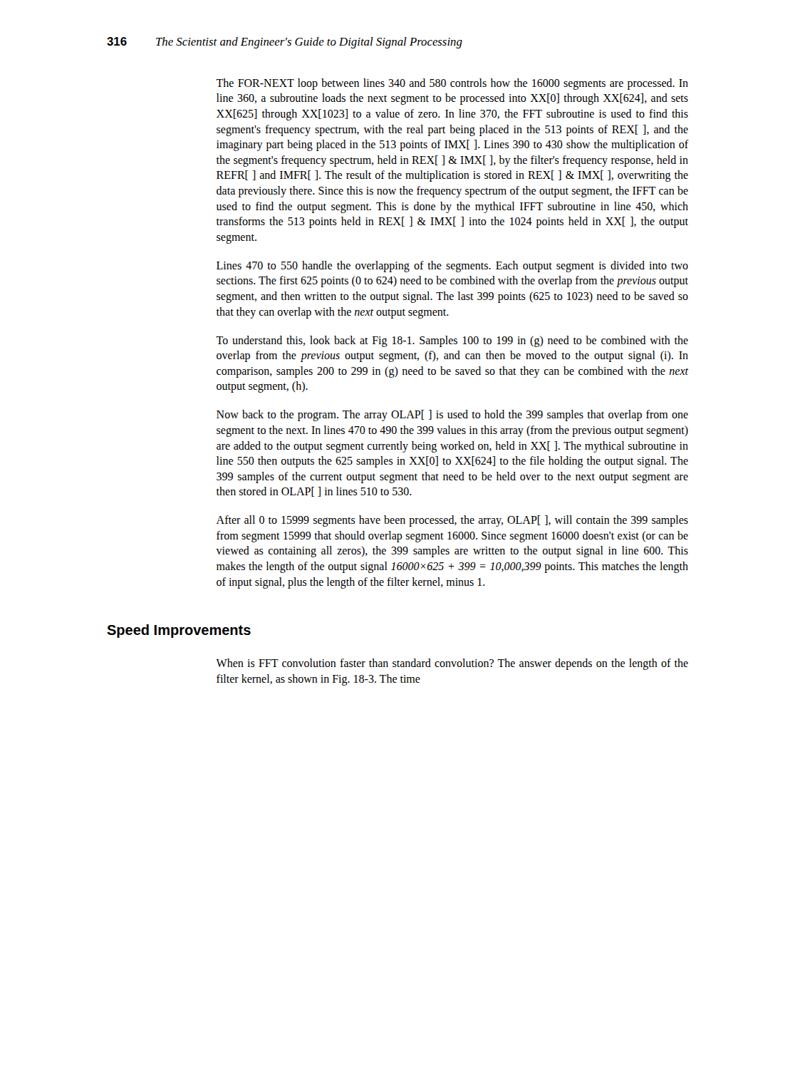316 The Scientist and Engineer's Guide to Digital Signal Processing
The FOR-NEXT loop between lines 340 and 580 controls how the 16000 segments are processed. In line 360, a subroutine loads the next segment to be processed into XX[0] through XX[624], and sets XX[625] through XX[1023] to a value of zero. In line 370, the FFT subroutine is used to find this segment's frequency spectrum, with the real part being placed in the 513 points of REX[ ], and the imaginary part being placed in the 513 points of IMX[ ]. Lines 390 to 430 show the multiplication of the segment's frequency spectrum, held in REX[ ] & IMX[ ], by the filter's frequency response, held in REFR[ ] and IMFR[ ]. The result of the multiplication is stored in REX[ ] & IMX[ ], overwriting the data previously there. Since this is now the frequency spectrum of the output segment, the IFFT can be used to find the output segment. This is done by the mythical IFFT subroutine in line 450, which transforms the 513 points held in REX[ ] & IMX[ ] into the 1024 points held in XX[ ], the output segment.
Lines 470 to 550 handle the overlapping of the segments. Each output segment is divided into two sections. The first 625 points (0 to 624) need to be combined with the overlap from the previous output segment, and then written to the output signal. The last 399 points (625 to 1023) need to be saved so that they can overlap with the next output segment.
To understand this, look back at Fig 18-1. Samples 100 to 199 in (g) need to be combined with the overlap from the previous output segment, (f), and can then be moved to the output signal (i). In comparison, samples 200 to 299 in (g) need to be saved so that they can be combined with the next output segment, (h).
Now back to the program. The array OLAP[ ] is used to hold the 399 samples that overlap from one segment to the next. In lines 470 to 490 the 399 values in this array (from the previous output segment) are added to the output segment currently being worked on, held in XX[ ]. The mythical subroutine in line 550 then outputs the 625 samples in XX[0] to XX[624] to the file holding the output signal. The 399 samples of the current output segment that need to be held over to the next output segment are then stored in OLAP[ ] in lines 510 to 530.
After all 0 to 15999 segments have been processed, the array, OLAP[ ], will contain the 399 samples from segment 15999 that should overlap segment 16000. Since segment 16000 doesn't exist (or can be viewed as containing all zeros), the 399 samples are written to the output signal in line 600. This makes the length of the output signal 16000×625 + 399 = 10,000,399 points. This matches the length of input signal, plus the length of the filter kernel, minus 1.
Speed Improvements
When is FFT convolution faster than standard convolution? The answer depends on the length of the filter kernel, as shown in Fig. 18-3. The time